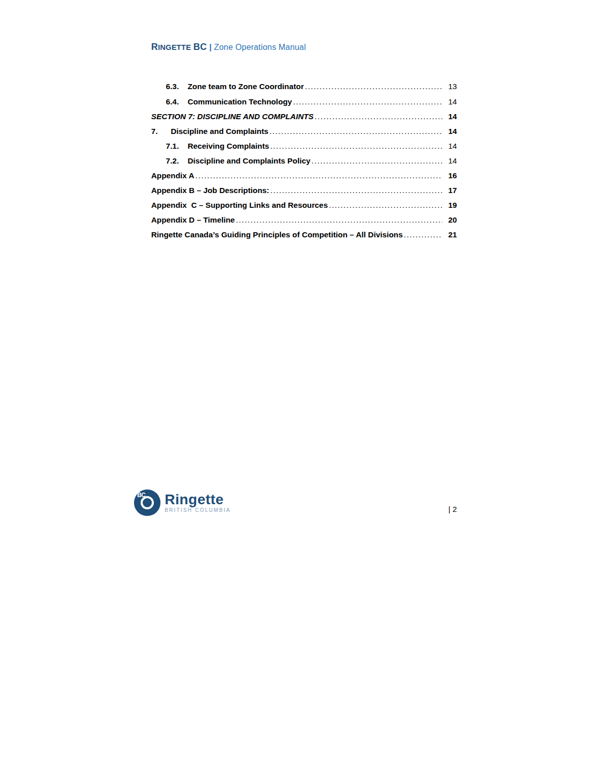RINGETTE BC | Zone Operations Manual
6.3. Zone team to Zone Coordinator ..................................................................................... 13
6.4. Communication Technology ......................................................................................... 14
SECTION 7: DISCIPLINE AND COMPLAINTS ......................................................................................... 14
7. Discipline and Complaints ..................................................................................................... 14
7.1. Receiving Complaints ................................................................................................. 14
7.2. Discipline and Complaints Policy ................................................................................ 14
Appendix A ................................................................................................................................. 16
Appendix B – Job Descriptions: ..................................................................................................... 17
Appendix C – Supporting Links and Resources ................................................................................ 19
Appendix D – Timeline ................................................................................................................. 20
Ringette Canada’s Guiding Principles of Competition – All Divisions ................................................. 21
Ringette
BRITISH COLUMBIA
| 2